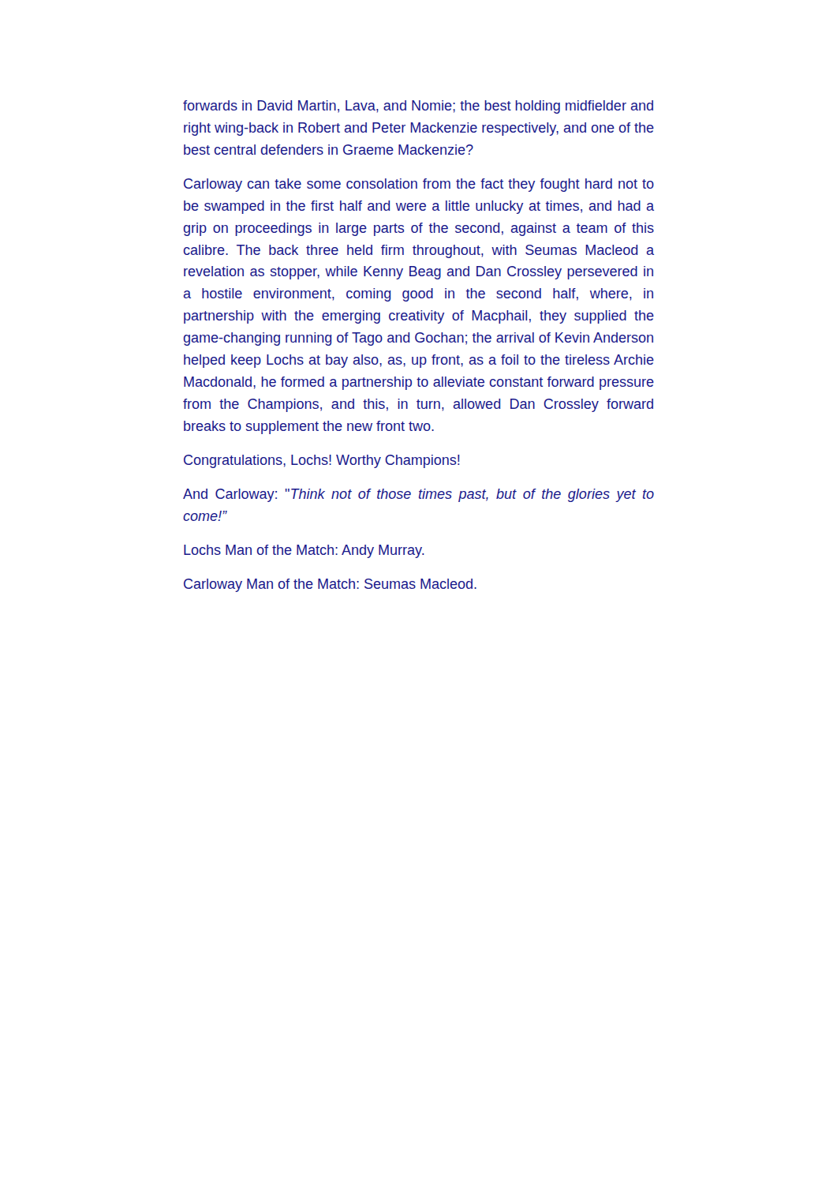forwards in David Martin, Lava, and Nomie; the best holding midfielder and right wing-back in Robert and Peter Mackenzie respectively, and one of the best central defenders in Graeme Mackenzie?
Carloway can take some consolation from the fact they fought hard not to be swamped in the first half and were a little unlucky at times, and had a grip on proceedings in large parts of the second, against a team of this calibre. The back three held firm throughout, with Seumas Macleod a revelation as stopper, while Kenny Beag and Dan Crossley persevered in a hostile environment, coming good in the second half, where, in partnership with the emerging creativity of Macphail, they supplied the game-changing running of Tago and Gochan; the arrival of Kevin Anderson helped keep Lochs at bay also, as, up front, as a foil to the tireless Archie Macdonald, he formed a partnership to alleviate constant forward pressure from the Champions, and this, in turn, allowed Dan Crossley forward breaks to supplement the new front two.
Congratulations, Lochs! Worthy Champions!
And Carloway: "Think not of those times past, but of the glories yet to come!”
Lochs Man of the Match: Andy Murray.
Carloway Man of the Match: Seumas Macleod.